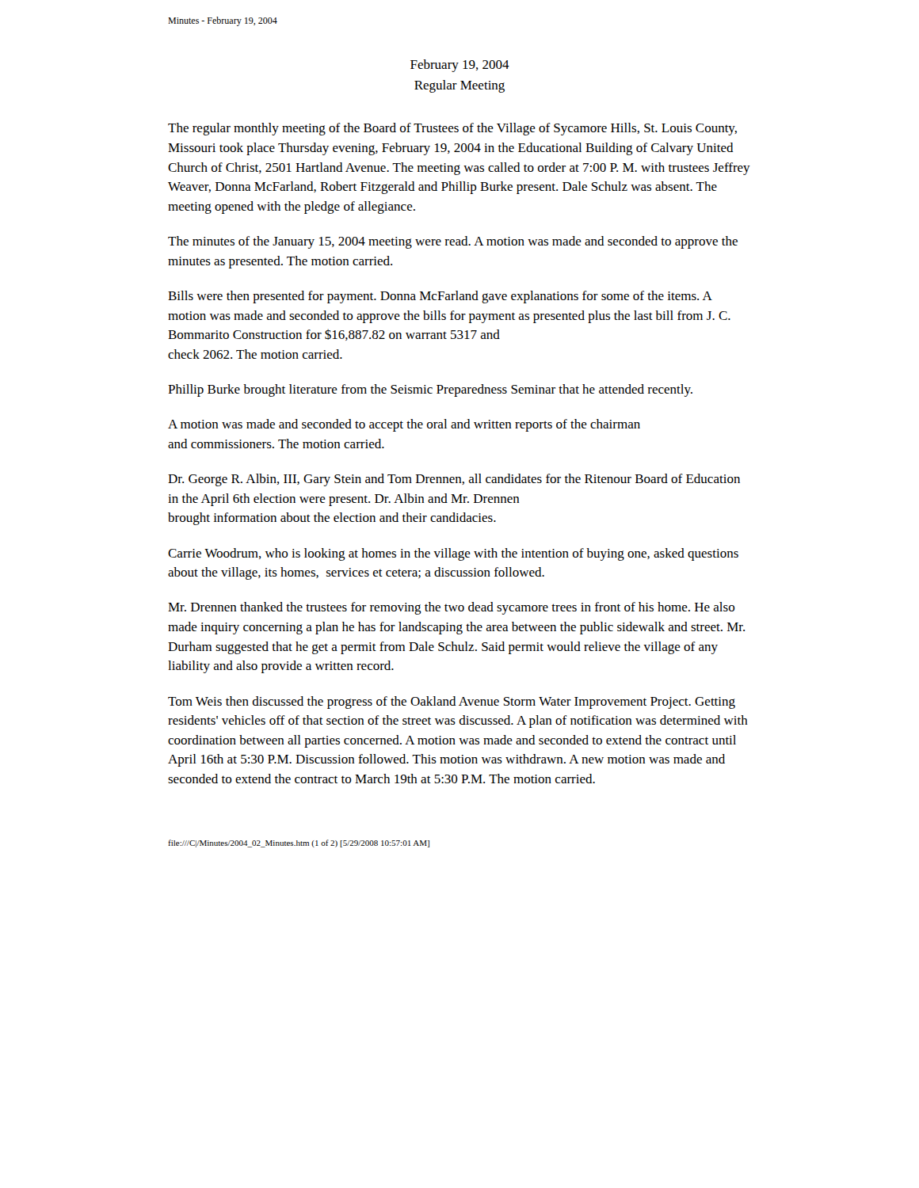Minutes - February 19, 2004
February 19, 2004
Regular Meeting
The regular monthly meeting of the Board of Trustees of the Village of Sycamore Hills, St. Louis County, Missouri took place Thursday evening, February 19, 2004 in the Educational Building of Calvary United Church of Christ, 2501 Hartland Avenue. The meeting was called to order at 7:00 P. M. with trustees Jeffrey Weaver, Donna McFarland, Robert Fitzgerald and Phillip Burke present. Dale Schulz was absent. The meeting opened with the pledge of allegiance.
The minutes of the January 15, 2004 meeting were read. A motion was made and seconded to approve the minutes as presented. The motion carried.
Bills were then presented for payment. Donna McFarland gave explanations for some of the items. A motion was made and seconded to approve the bills for payment as presented plus the last bill from J. C. Bommarito Construction for $16,887.82 on warrant 5317 and
check 2062. The motion carried.
Phillip Burke brought literature from the Seismic Preparedness Seminar that he attended recently.
A motion was made and seconded to accept the oral and written reports of the chairman
and commissioners. The motion carried.
Dr. George R. Albin, III, Gary Stein and Tom Drennen, all candidates for the Ritenour Board of Education in the April 6th election were present. Dr. Albin and Mr. Drennen
brought information about the election and their candidacies.
Carrie Woodrum, who is looking at homes in the village with the intention of buying one, asked questions about the village, its homes, services et cetera; a discussion followed.
Mr. Drennen thanked the trustees for removing the two dead sycamore trees in front of his home. He also made inquiry concerning a plan he has for landscaping the area between the public sidewalk and street. Mr. Durham suggested that he get a permit from Dale Schulz. Said permit would relieve the village of any liability and also provide a written record.
Tom Weis then discussed the progress of the Oakland Avenue Storm Water Improvement Project. Getting residents' vehicles off of that section of the street was discussed. A plan of notification was determined with coordination between all parties concerned. A motion was made and seconded to extend the contract until April 16th at 5:30 P.M. Discussion followed. This motion was withdrawn. A new motion was made and seconded to extend the contract to March 19th at 5:30 P.M. The motion carried.
file:///C|/Minutes/2004_02_Minutes.htm (1 of 2) [5/29/2008 10:57:01 AM]